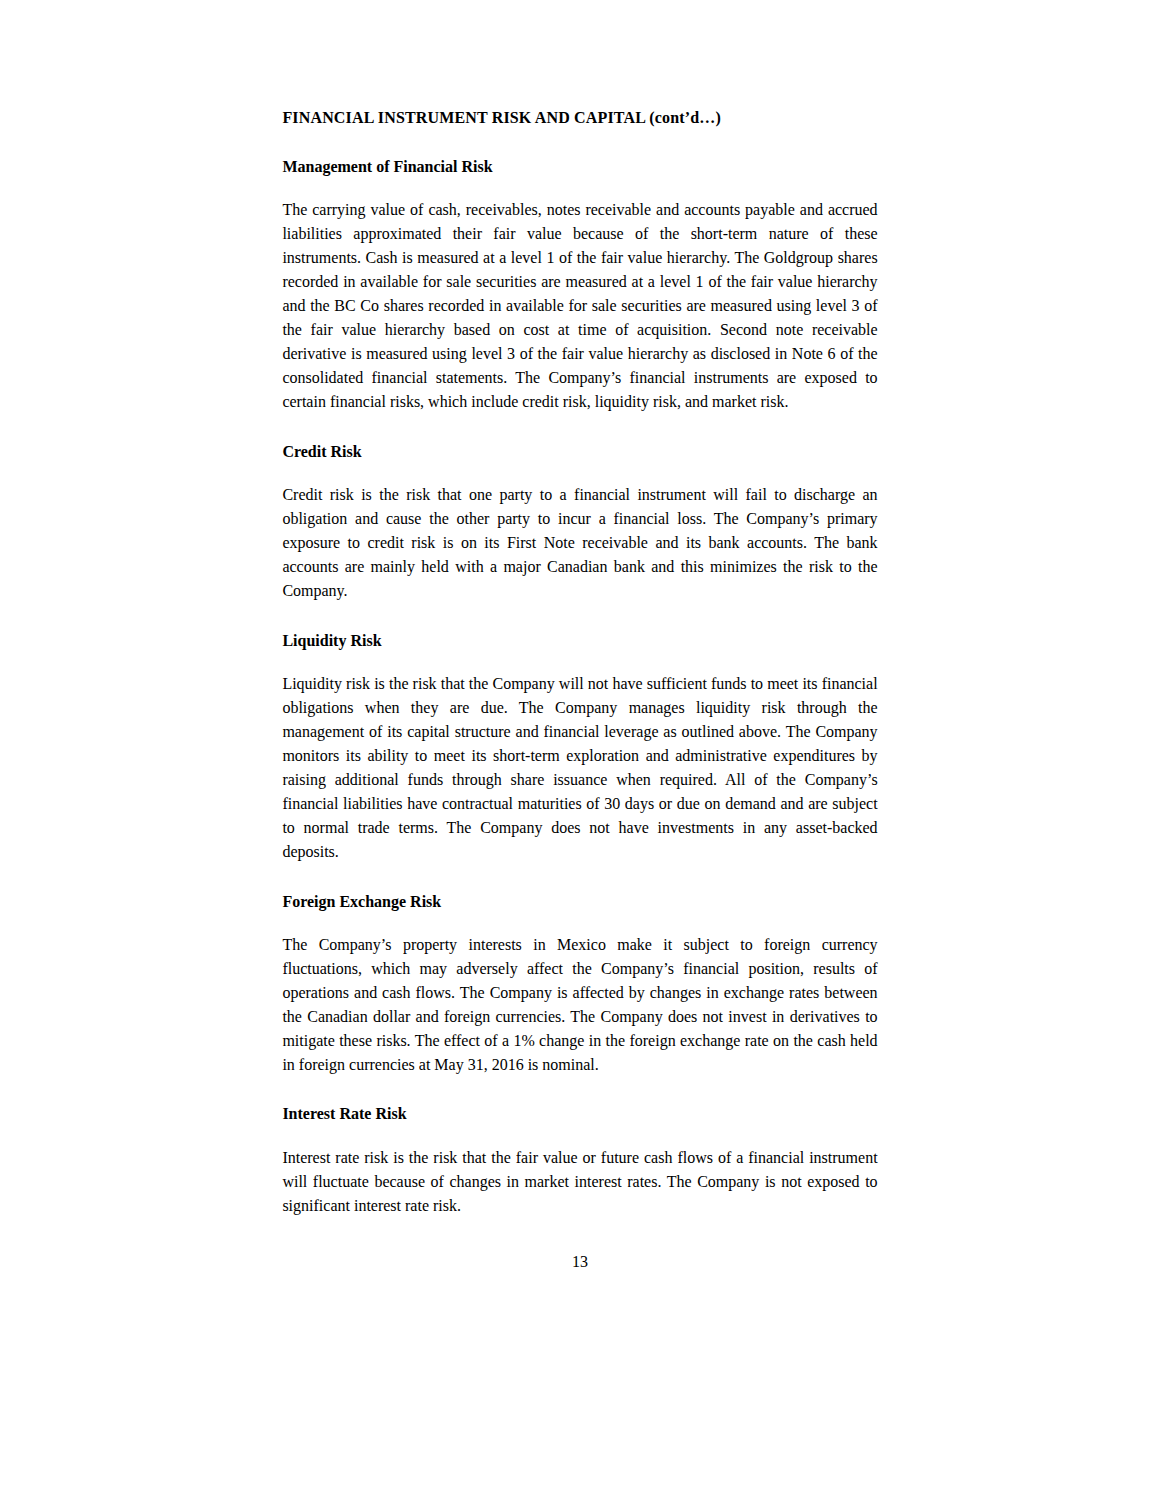Financial Instrument Risk and Capital (cont’d…)
Management of Financial Risk
The carrying value of cash, receivables, notes receivable and accounts payable and accrued liabilities approximated their fair value because of the short-term nature of these instruments. Cash is measured at a level 1 of the fair value hierarchy. The Goldgroup shares recorded in available for sale securities are measured at a level 1 of the fair value hierarchy and the BC Co shares recorded in available for sale securities are measured using level 3 of the fair value hierarchy based on cost at time of acquisition. Second note receivable derivative is measured using level 3 of the fair value hierarchy as disclosed in Note 6 of the consolidated financial statements. The Company’s financial instruments are exposed to certain financial risks, which include credit risk, liquidity risk, and market risk.
Credit Risk
Credit risk is the risk that one party to a financial instrument will fail to discharge an obligation and cause the other party to incur a financial loss. The Company’s primary exposure to credit risk is on its First Note receivable and its bank accounts. The bank accounts are mainly held with a major Canadian bank and this minimizes the risk to the Company.
Liquidity Risk
Liquidity risk is the risk that the Company will not have sufficient funds to meet its financial obligations when they are due. The Company manages liquidity risk through the management of its capital structure and financial leverage as outlined above. The Company monitors its ability to meet its short-term exploration and administrative expenditures by raising additional funds through share issuance when required. All of the Company’s financial liabilities have contractual maturities of 30 days or due on demand and are subject to normal trade terms. The Company does not have investments in any asset-backed deposits.
Foreign Exchange Risk
The Company’s property interests in Mexico make it subject to foreign currency fluctuations, which may adversely affect the Company’s financial position, results of operations and cash flows. The Company is affected by changes in exchange rates between the Canadian dollar and foreign currencies. The Company does not invest in derivatives to mitigate these risks. The effect of a 1% change in the foreign exchange rate on the cash held in foreign currencies at May 31, 2016 is nominal.
Interest Rate Risk
Interest rate risk is the risk that the fair value or future cash flows of a financial instrument will fluctuate because of changes in market interest rates. The Company is not exposed to significant interest rate risk.
13